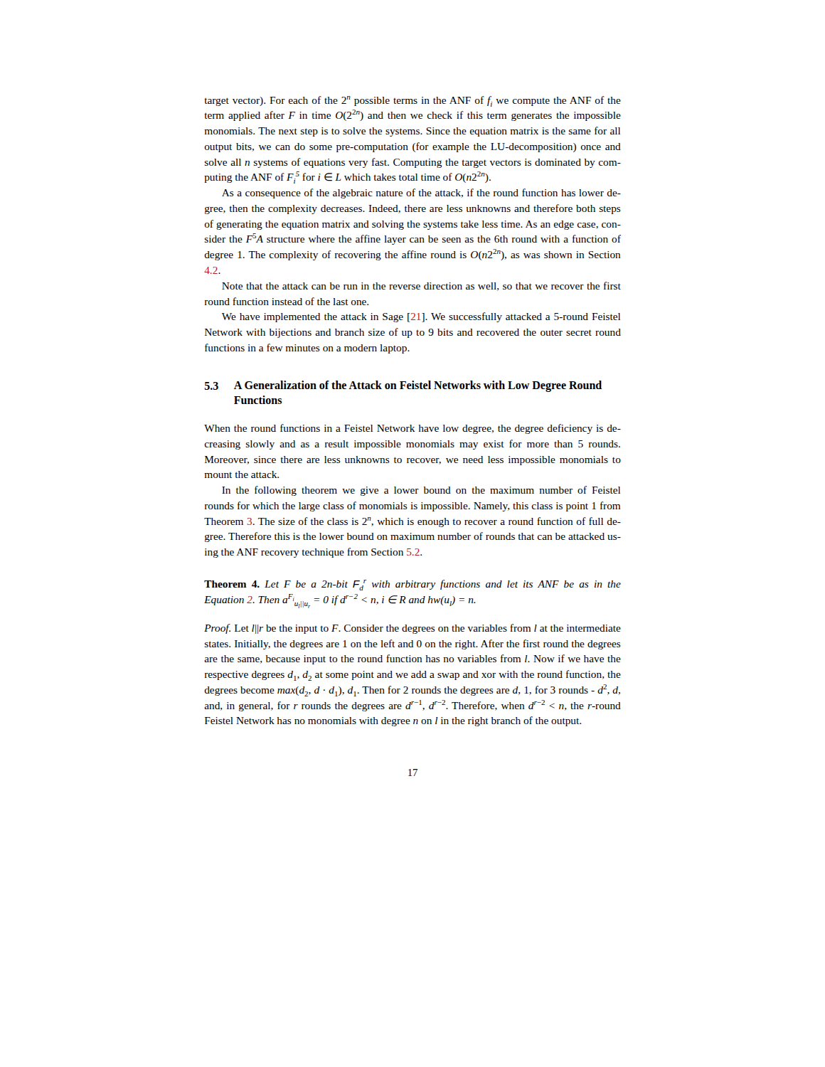target vector). For each of the 2n possible terms in the ANF of fi we compute the ANF of the term applied after F in time O(22n) and then we check if this term generates the impossible monomials. The next step is to solve the systems. Since the equation matrix is the same for all output bits, we can do some pre-computation (for example the LU-decomposition) once and solve all n systems of equations very fast. Computing the target vectors is dominated by computing the ANF of Fi5 for i ∈ L which takes total time of O(n22n).
As a consequence of the algebraic nature of the attack, if the round function has lower degree, then the complexity decreases. Indeed, there are less unknowns and therefore both steps of generating the equation matrix and solving the systems take less time. As an edge case, consider the F5A structure where the affine layer can be seen as the 6th round with a function of degree 1. The complexity of recovering the affine round is O(n22n), as was shown in Section 4.2.
Note that the attack can be run in the reverse direction as well, so that we recover the first round function instead of the last one.
We have implemented the attack in Sage [21]. We successfully attacked a 5-round Feistel Network with bijections and branch size of up to 9 bits and recovered the outer secret round functions in a few minutes on a modern laptop.
5.3
A Generalization of the Attack on Feistel Networks with Low Degree Round Functions
When the round functions in a Feistel Network have low degree, the degree deficiency is decreasing slowly and as a result impossible monomials may exist for more than 5 rounds. Moreover, since there are less unknowns to recover, we need less impossible monomials to mount the attack.
In the following theorem we give a lower bound on the maximum number of Feistel rounds for which the large class of monomials is impossible. Namely, this class is point 1 from Theorem 3. The size of the class is 2n, which is enough to recover a round function of full degree. Therefore this is the lower bound on maximum number of rounds that can be attacked using the ANF recovery technique from Section 5.2.
Theorem 4. Let F be a 2n-bit Fdr with arbitrary functions and let its ANF be as in the Equation 2. Then aFiul||ur = 0 if dr−2 < n, i ∈ R and hw(ul) = n.
Proof. Let l||r be the input to F. Consider the degrees on the variables from l at the intermediate states. Initially, the degrees are 1 on the left and 0 on the right. After the first round the degrees are the same, because input to the round function has no variables from l. Now if we have the respective degrees d1, d2 at some point and we add a swap and xor with the round function, the degrees become max(d2, d · d1), d1. Then for 2 rounds the degrees are d, 1, for 3 rounds - d2, d, and, in general, for r rounds the degrees are dr−1, dr−2. Therefore, when dr−2 < n, the r-round Feistel Network has no monomials with degree n on l in the right branch of the output.
17